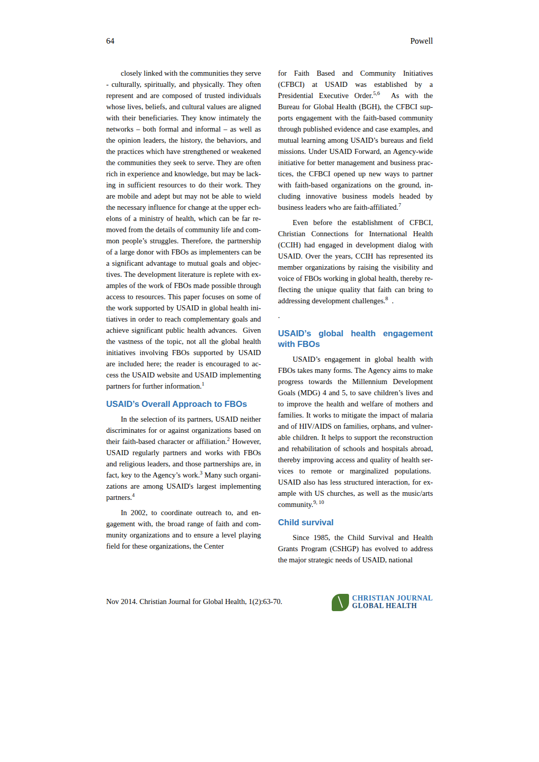64 Powell
closely linked with the communities they serve - culturally, spiritually, and physically. They often represent and are composed of trusted individuals whose lives, beliefs, and cultural values are aligned with their beneficiaries. They know intimately the networks – both formal and informal – as well as the opinion leaders, the history, the behaviors, and the practices which have strengthened or weakened the communities they seek to serve. They are often rich in experience and knowledge, but may be lacking in sufficient resources to do their work. They are mobile and adept but may not be able to wield the necessary influence for change at the upper echelons of a ministry of health, which can be far removed from the details of community life and common people’s struggles. Therefore, the partnership of a large donor with FBOs as implementers can be a significant advantage to mutual goals and objectives. The development literature is replete with examples of the work of FBOs made possible through access to resources. This paper focuses on some of the work supported by USAID in global health initiatives in order to reach complementary goals and achieve significant public health advances. Given the vastness of the topic, not all the global health initiatives involving FBOs supported by USAID are included here; the reader is encouraged to access the USAID website and USAID implementing partners for further information.1
USAID’s Overall Approach to FBOs
In the selection of its partners, USAID neither discriminates for or against organizations based on their faith-based character or affiliation.2 However, USAID regularly partners and works with FBOs and religious leaders, and those partnerships are, in fact, key to the Agency’s work.3 Many such organizations are among USAID's largest implementing partners.4
In 2002, to coordinate outreach to, and engagement with, the broad range of faith and community organizations and to ensure a level playing field for these organizations, the Center
for Faith Based and Community Initiatives (CFBCI) at USAID was established by a Presidential Executive Order.5,6 As with the Bureau for Global Health (BGH), the CFBCI supports engagement with the faith-based community through published evidence and case examples, and mutual learning among USAID’s bureaus and field missions. Under USAID Forward, an Agency-wide initiative for better management and business practices, the CFBCI opened up new ways to partner with faith-based organizations on the ground, including innovative business models headed by business leaders who are faith-affiliated.7
Even before the establishment of CFBCI, Christian Connections for International Health (CCIH) had engaged in development dialog with USAID. Over the years, CCIH has represented its member organizations by raising the visibility and voice of FBOs working in global health, thereby reflecting the unique quality that faith can bring to addressing development challenges.8 .
.
USAID’s global health engagement with FBOs
USAID’s engagement in global health with FBOs takes many forms. The Agency aims to make progress towards the Millennium Development Goals (MDG) 4 and 5, to save children’s lives and to improve the health and welfare of mothers and families. It works to mitigate the impact of malaria and of HIV/AIDS on families, orphans, and vulnerable children. It helps to support the reconstruction and rehabilitation of schools and hospitals abroad, thereby improving access and quality of health services to remote or marginalized populations. USAID also has less structured interaction, for example with US churches, as well as the music/arts community.9, 10
Child survival
Since 1985, the Child Survival and Health Grants Program (CSHGP) has evolved to address the major strategic needs of USAID, national
Nov 2014. Christian Journal for Global Health, 1(2):63-70.
CHRISTIAN JOURNAL GLOBAL HEALTH